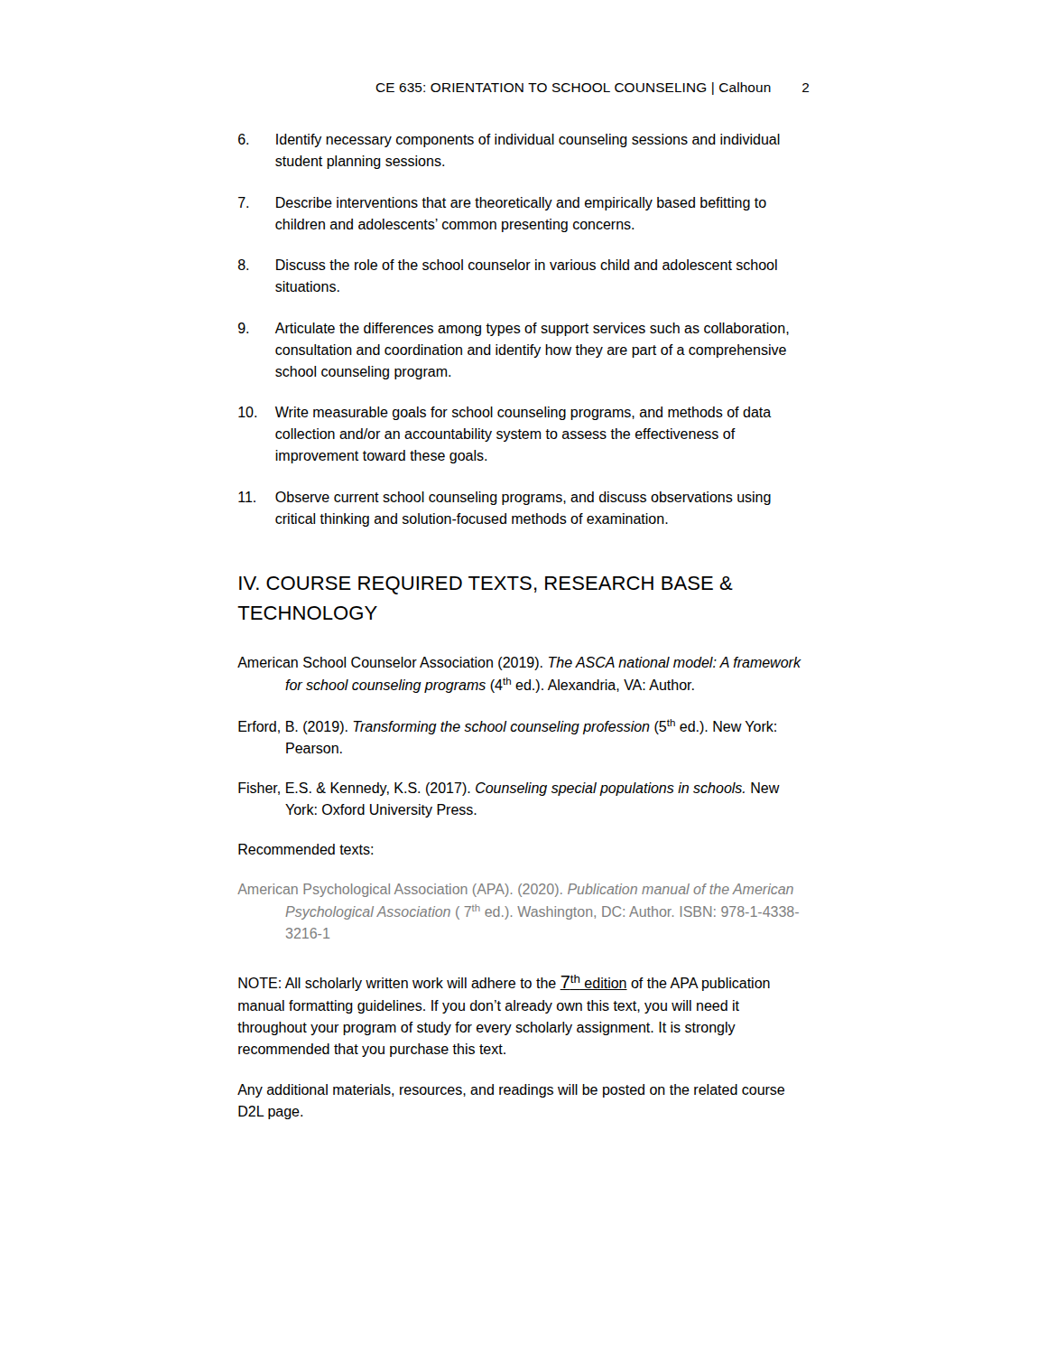CE 635: ORIENTATION TO SCHOOL COUNSELING | Calhoun2
6. Identify necessary components of individual counseling sessions and individual student planning sessions.
7. Describe interventions that are theoretically and empirically based befitting to children and adolescents’ common presenting concerns.
8. Discuss the role of the school counselor in various child and adolescent school situations.
9. Articulate the differences among types of support services such as collaboration, consultation and coordination and identify how they are part of a comprehensive school counseling program.
10. Write measurable goals for school counseling programs, and methods of data collection and/or an accountability system to assess the effectiveness of improvement toward these goals.
11. Observe current school counseling programs, and discuss observations using critical thinking and solution-focused methods of examination.
IV. COURSE REQUIRED TEXTS, RESEARCH BASE & TECHNOLOGY
American School Counselor Association (2019). The ASCA national model: A framework for school counseling programs (4th ed.). Alexandria, VA: Author.
Erford, B. (2019). Transforming the school counseling profession (5th ed.). New York: Pearson.
Fisher, E.S. & Kennedy, K.S. (2017). Counseling special populations in schools. New York: Oxford University Press.
Recommended texts:
American Psychological Association (APA). (2020). Publication manual of the American Psychological Association ( 7th ed.). Washington, DC: Author. ISBN: 978-1-4338-3216-1
NOTE: All scholarly written work will adhere to the 7 th edition of the APA publication manual formatting guidelines. If you don’t already own this text, you will need it throughout your program of study for every scholarly assignment. It is strongly recommended that you purchase this text.
Any additional materials, resources, and readings will be posted on the related course D2L page.